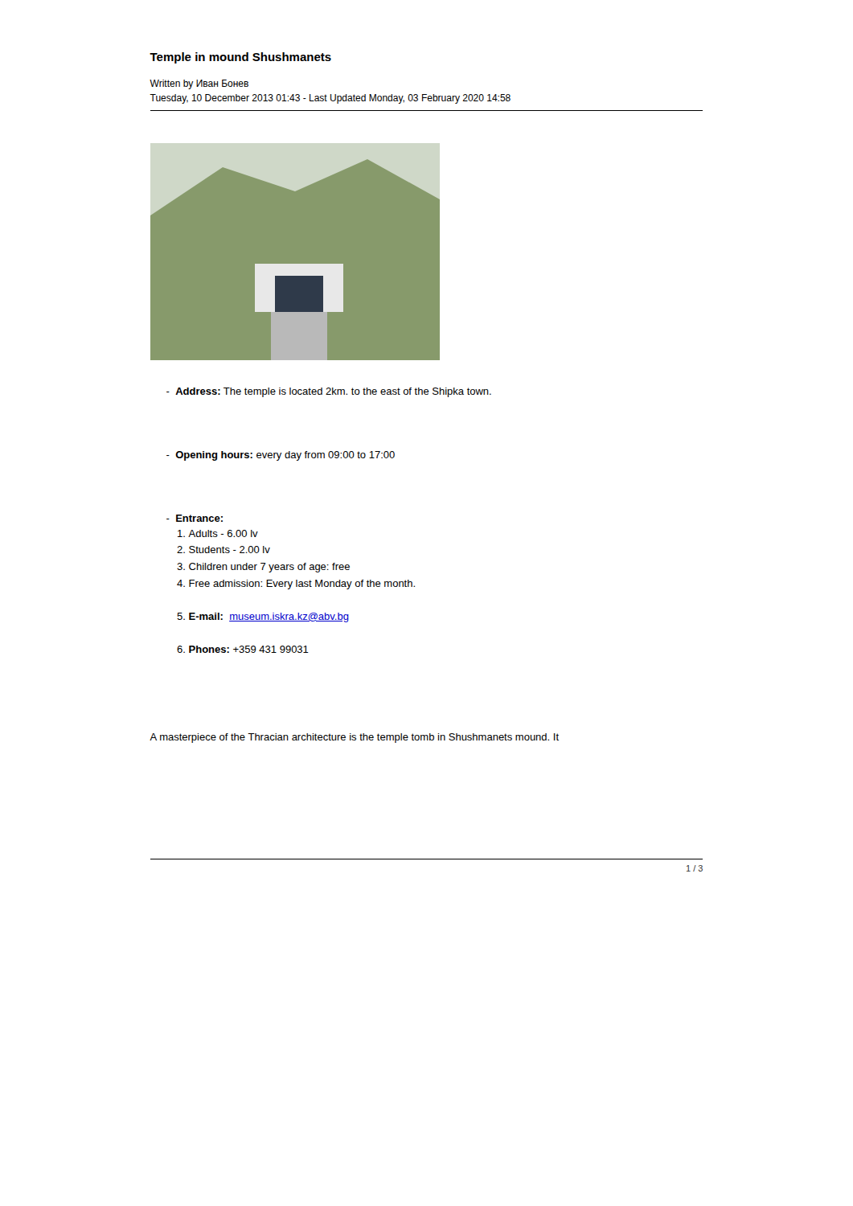Temple in mound Shushmanets
Written by Иван Бонев Tuesday, 10 December 2013 01:43 - Last Updated Monday, 03 February 2020 14:58
- Address: The temple is located 2km. to the east of the Shipka town.
- Opening hours: every day from 09:00 to 17:00
- Entrance:
Adults - 6.00 lv
Students - 2.00 lv
Children under 7 years of age: free
Free admission: Every last Monday of the month.
E-mail: museum.iskra.kz@abv.bg
Phones: +359 431 99031
A masterpiece of the Thracian architecture is the temple tomb in Shushmanets mound. It
1 / 3